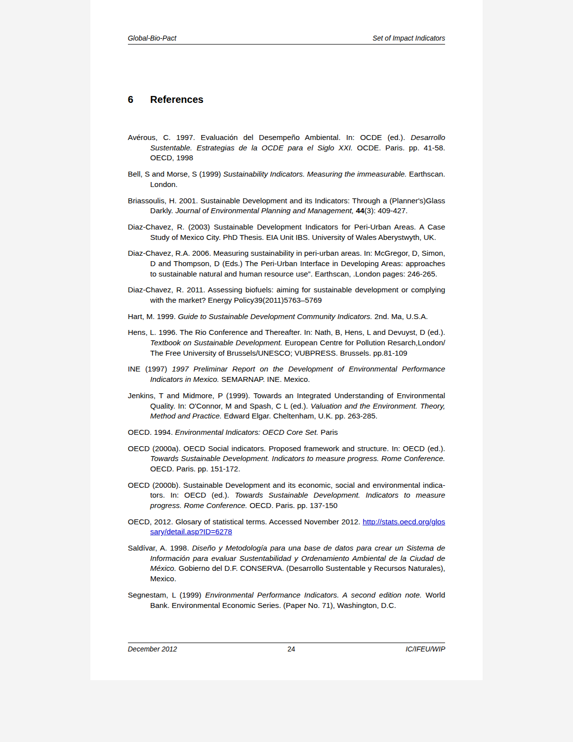Global-Bio-Pact Set of Impact Indicators
6 References
Avérous, C. 1997. Evaluación del Desempeño Ambiental. In: OCDE (ed.). Desarrollo Sustentable. Estrategias de la OCDE para el Siglo XXI. OCDE. Paris. pp. 41-58. OECD, 1998
Bell, S and Morse, S (1999) Sustainability Indicators. Measuring the immeasurable. Earthscan. London.
Briassoulis, H. 2001. Sustainable Development and its Indicators: Through a (Planner's)Glass Darkly. Journal of Environmental Planning and Management, 44(3): 409-427.
Diaz-Chavez, R. (2003) Sustainable Development Indicators for Peri-Urban Areas. A Case Study of Mexico City. PhD Thesis. EIA Unit IBS. University of Wales Aberystwyth, UK.
Diaz-Chavez, R.A. 2006. Measuring sustainability in peri-urban areas. In: McGregor, D, Simon, D and Thompson, D (Eds.) The Peri-Urban Interface in Developing Areas: approaches to sustainable natural and human resource use”. Earthscan, .London pages: 246-265.
Diaz-Chavez, R. 2011. Assessing biofuels: aiming for sustainable development or complying with the market? Energy Policy39(2011)5763–5769
Hart, M. 1999. Guide to Sustainable Development Community Indicators. 2nd. Ma, U.S.A.
Hens, L. 1996. The Rio Conference and Thereafter. In: Nath, B, Hens, L and Devuyst, D (ed.). Textbook on Sustainable Development. European Centre for Pollution Resarch,London/ The Free University of Brussels/UNESCO; VUBPRESS. Brussels. pp.81-109
INE (1997) 1997 Preliminar Report on the Development of Environmental Performance Indicators in Mexico. SEMARNAP. INE. Mexico.
Jenkins, T and Midmore, P (1999). Towards an Integrated Understanding of Environmental Quality. In: O'Connor, M and Spash, C L (ed.). Valuation and the Environment. Theory, Method and Practice. Edward Elgar. Cheltenham, U.K. pp. 263-285.
OECD. 1994. Environmental Indicators: OECD Core Set. Paris
OECD (2000a). OECD Social indicators. Proposed framework and structure. In: OECD (ed.). Towards Sustainable Development. Indicators to measure progress. Rome Conference. OECD. Paris. pp. 151-172.
OECD (2000b). Sustainable Development and its economic, social and environmental indicators. In: OECD (ed.). Towards Sustainable Development. Indicators to measure progress. Rome Conference. OECD. Paris. pp. 137-150
OECD, 2012. Glosary of statistical terms. Accessed November 2012. http://stats.oecd.org/glossary/detail.asp?ID=6278
Saldívar, A. 1998. Diseño y Metodología para una base de datos para crear un Sistema de Información para evaluar Sustentabilidad y Ordenamiento Ambiental de la Ciudad de México. Gobierno del D.F. CONSERVA. (Desarrollo Sustentable y Recursos Naturales), Mexico.
Segnestam, L (1999) Environmental Performance Indicators. A second edition note. World Bank. Environmental Economic Series. (Paper No. 71), Washington, D.C.
December 2012 24 IC/IFEU/WIP